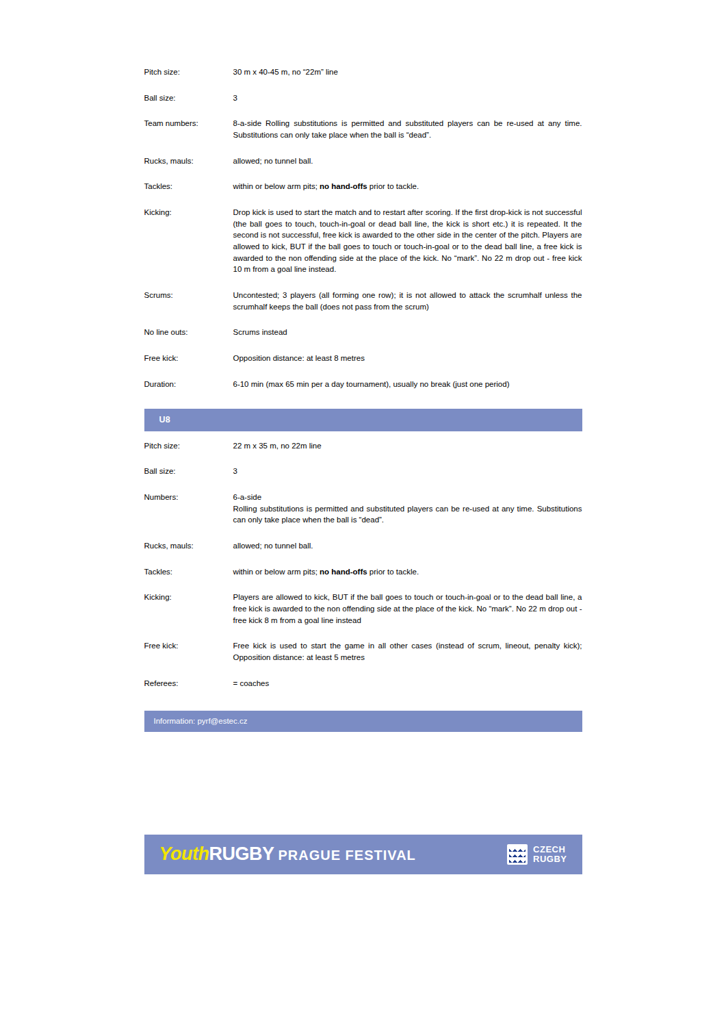| Pitch size: | 30 m x 40-45 m, no “22m” line |
| Ball size: | 3 |
| Team numbers: | 8-a-side Rolling substitutions is permitted and substituted players can be re-used at any time. Substitutions can only take place when the ball is “dead”. |
| Rucks, mauls: | allowed; no tunnel ball. |
| Tackles: | within or below arm pits; no hand-offs prior to tackle. |
| Kicking: | Drop kick is used to start the match and to restart after scoring. If the first drop-kick is not successful (the ball goes to touch, touch-in-goal or dead ball line, the kick is short etc.) it is repeated. It the second is not successful, free kick is awarded to the other side in the center of the pitch. Players are allowed to kick, BUT if the ball goes to touch or touch-in-goal or to the dead ball line, a free kick is awarded to the non offending side at the place of the kick. No “mark”. No 22 m drop out - free kick 10 m from a goal line instead. |
| Scrums: | Uncontested; 3 players (all forming one row); it is not allowed to attack the scrumhalf unless the scrumhalf keeps the ball (does not pass from the scrum) |
| No line outs: | Scrums instead |
| Free kick: | Opposition distance: at least 8 metres |
| Duration: | 6-10 min (max 65 min per a day tournament), usually no break (just one period) |
U8
| Pitch size: | 22 m x 35 m, no 22m line |
| Ball size: | 3 |
| Numbers: | 6-a-side Rolling substitutions is permitted and substituted players can be re-used at any time. Substitutions can only take place when the ball is “dead”. |
| Rucks, mauls: | allowed; no tunnel ball. |
| Tackles: | within or below arm pits; no hand-offs prior to tackle. |
| Kicking: | Players are allowed to kick, BUT if the ball goes to touch or touch-in-goal or to the dead ball line, a free kick is awarded to the non offending side at the place of the kick. No “mark”. No 22 m drop out - free kick 8 m from a goal line instead |
| Free kick: | Free kick is used to start the game in all other cases (instead of scrum, lineout, penalty kick); Opposition distance: at least 5 metres |
| Referees: | = coaches |
Information: pyrf@estec.cz
Youth RUGBY PRAGUE FESTIVAL
CZECH
RUGBY